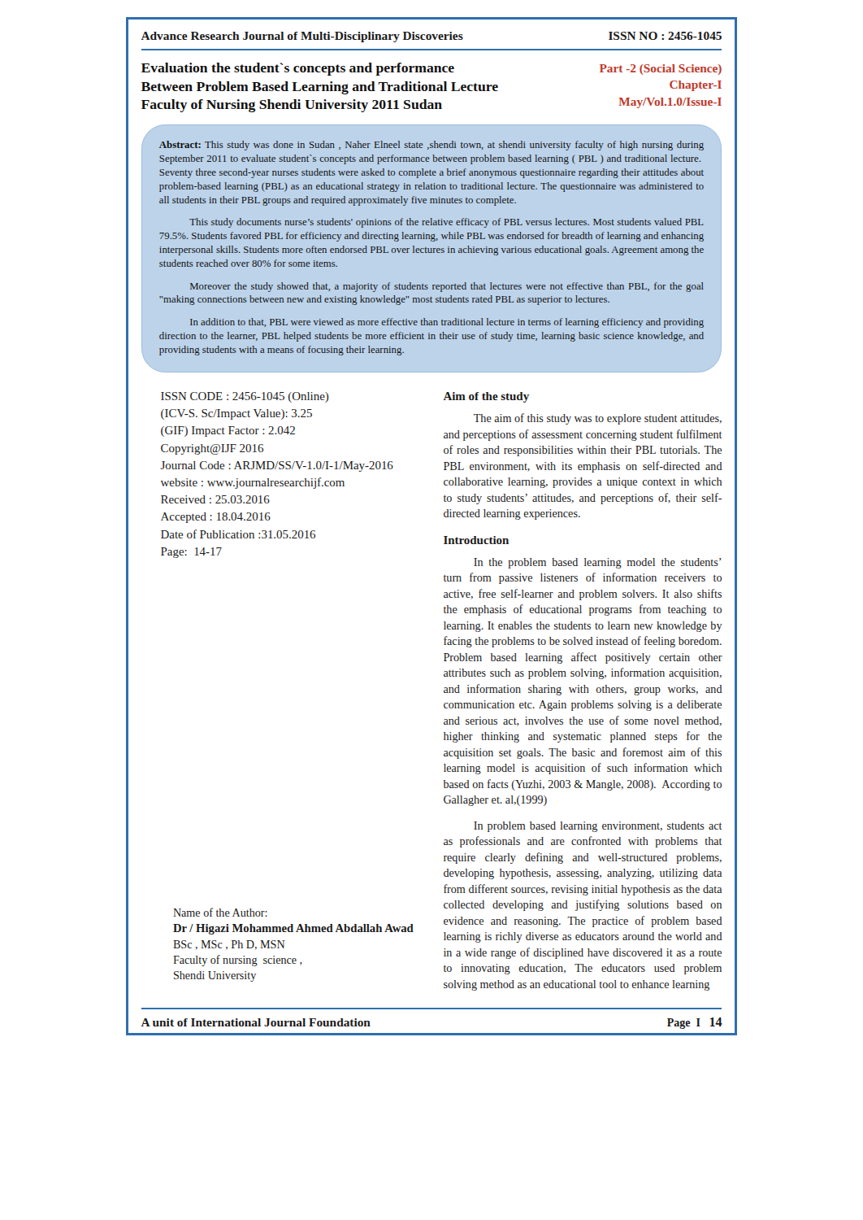Advance Research Journal of Multi-Disciplinary Discoveries
ISSN NO : 2456-1045
Evaluation the student`s concepts and performance
Between Problem Based Learning and Traditional Lecture
Faculty of Nursing Shendi University 2011 Sudan
Part -2 (Social Science)
Chapter-I
May/Vol.1.0/Issue-I
Abstract: This study was done in Sudan , Naher Elneel state ,shendi town, at shendi university faculty of high nursing during September 2011 to evaluate student`s concepts and performance between problem based learning ( PBL ) and traditional lecture. Seventy three second-year nurses students were asked to complete a brief anonymous questionnaire regarding their attitudes about problem-based learning (PBL) as an educational strategy in relation to traditional lecture. The questionnaire was administered to all students in their PBL groups and required approximately five minutes to complete.
This study documents nurse’s students' opinions of the relative efficacy of PBL versus lectures. Most students valued PBL 79.5%. Students favored PBL for efficiency and directing learning, while PBL was endorsed for breadth of learning and enhancing interpersonal skills. Students more often endorsed PBL over lectures in achieving various educational goals. Agreement among the students reached over 80% for some items.
Moreover the study showed that, a majority of students reported that lectures were not effective than PBL, for the goal "making connections between new and existing knowledge" most students rated PBL as superior to lectures.
In addition to that, PBL were viewed as more effective than traditional lecture in terms of learning efficiency and providing direction to the learner, PBL helped students be more efficient in their use of study time, learning basic science knowledge, and providing students with a means of focusing their learning.
ISSN CODE : 2456-1045 (Online)
(ICV-S. Sc/Impact Value): 3.25
(GIF) Impact Factor : 2.042
Copyright@IJF 2016
Journal Code : ARJMD/SS/V-1.0/I-1/May-2016
website : www.journalresearchijf.com
Received : 25.03.2016
Accepted : 18.04.2016
Date of Publication :31.05.2016
Page: 14-17
Aim of the study
The aim of this study was to explore student attitudes, and perceptions of assessment concerning student fulfilment of roles and responsibilities within their PBL tutorials. The PBL environment, with its emphasis on self-directed and collaborative learning, provides a unique context in which to study students’ attitudes, and perceptions of, their self-directed learning experiences.
Introduction
In the problem based learning model the students’ turn from passive listeners of information receivers to active, free self-learner and problem solvers. It also shifts the emphasis of educational programs from teaching to learning. It enables the students to learn new knowledge by facing the problems to be solved instead of feeling boredom. Problem based learning affect positively certain other attributes such as problem solving, information acquisition, and information sharing with others, group works, and communication etc. Again problems solving is a deliberate and serious act, involves the use of some novel method, higher thinking and systematic planned steps for the acquisition set goals. The basic and foremost aim of this learning model is acquisition of such information which based on facts (Yuzhi, 2003 & Mangle, 2008). According to Gallagher et. al,(1999)
In problem based learning environment, students act as professionals and are confronted with problems that require clearly defining and well-structured problems, developing hypothesis, assessing, analyzing, utilizing data from different sources, revising initial hypothesis as the data collected developing and justifying solutions based on evidence and reasoning. The practice of problem based learning is richly diverse as educators around the world and in a wide range of disciplined have discovered it as a route to innovating education, The educators used problem solving method as an educational tool to enhance learning
Name of the Author:
Dr / Higazi Mohammed Ahmed Abdallah Awad
BSc , MSc , Ph D, MSN
Faculty of nursing science ,
Shendi University
A unit of International Journal Foundation
Page I 14